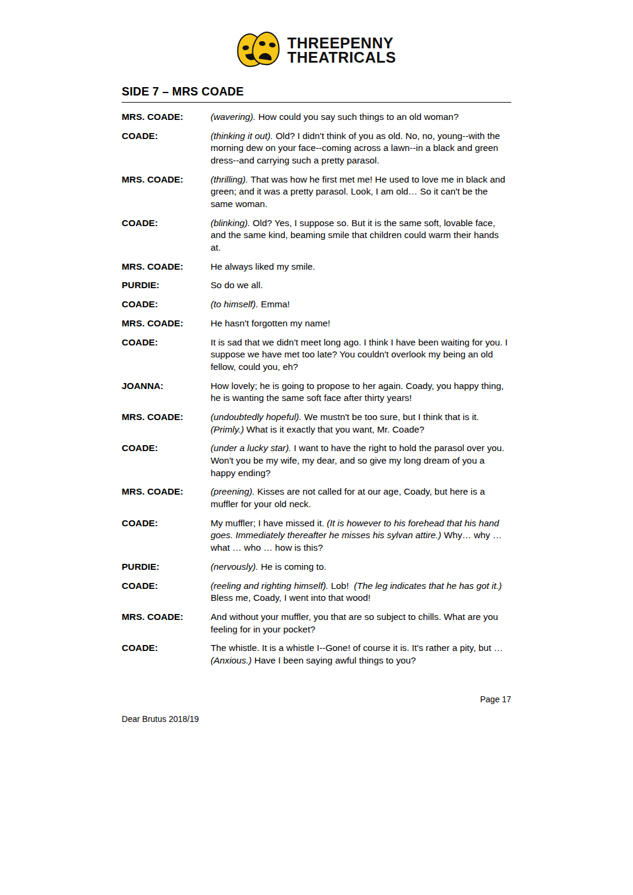Threepenny Theatricals
SIDE 7 – MRS COADE
| Mrs. Coade: | (wavering). How could you say such things to an old woman? |
| Coade: | (thinking it out). Old? I didn't think of you as old. No, no, young--with the morning dew on your face--coming across a lawn--in a black and green dress--and carrying such a pretty parasol. |
| Mrs. Coade: | (thrilling). That was how he first met me! He used to love me in black and green; and it was a pretty parasol. Look, I am old… So it can't be the same woman. |
| Coade: | (blinking). Old? Yes, I suppose so. But it is the same soft, lovable face, and the same kind, beaming smile that children could warm their hands at. |
| Mrs. Coade: | He always liked my smile. |
| Purdie: | So do we all. |
| Coade: | (to himself). Emma! |
| Mrs. Coade: | He hasn't forgotten my name! |
| Coade: | It is sad that we didn't meet long ago. I think I have been waiting for you. I suppose we have met too late? You couldn't overlook my being an old fellow, could you, eh? |
| Joanna: | How lovely; he is going to propose to her again. Coady, you happy thing, he is wanting the same soft face after thirty years! |
| Mrs. Coade: | (undoubtedly hopeful). We mustn't be too sure, but I think that is it. (Primly.) What is it exactly that you want, Mr. Coade? |
| Coade: | (under a lucky star). I want to have the right to hold the parasol over you. Won't you be my wife, my dear, and so give my long dream of you a happy ending? |
| Mrs. Coade: | (preening). Kisses are not called for at our age, Coady, but here is a muffler for your old neck. |
| Coade: | My muffler; I have missed it. (It is however to his forehead that his hand goes. Immediately thereafter he misses his sylvan attire.) Why… why … what … who … how is this? |
| Purdie: | (nervously). He is coming to. |
| Coade: | (reeling and righting himself). Lob! (The leg indicates that he has got it.) Bless me, Coady, I went into that wood! |
| Mrs. Coade: | And without your muffler, you that are so subject to chills. What are you feeling for in your pocket? |
| Coade: | The whistle. It is a whistle I--Gone! of course it is. It's rather a pity, but … (Anxious.) Have I been saying awful things to you? |
Page 17
Dear Brutus 2018/19